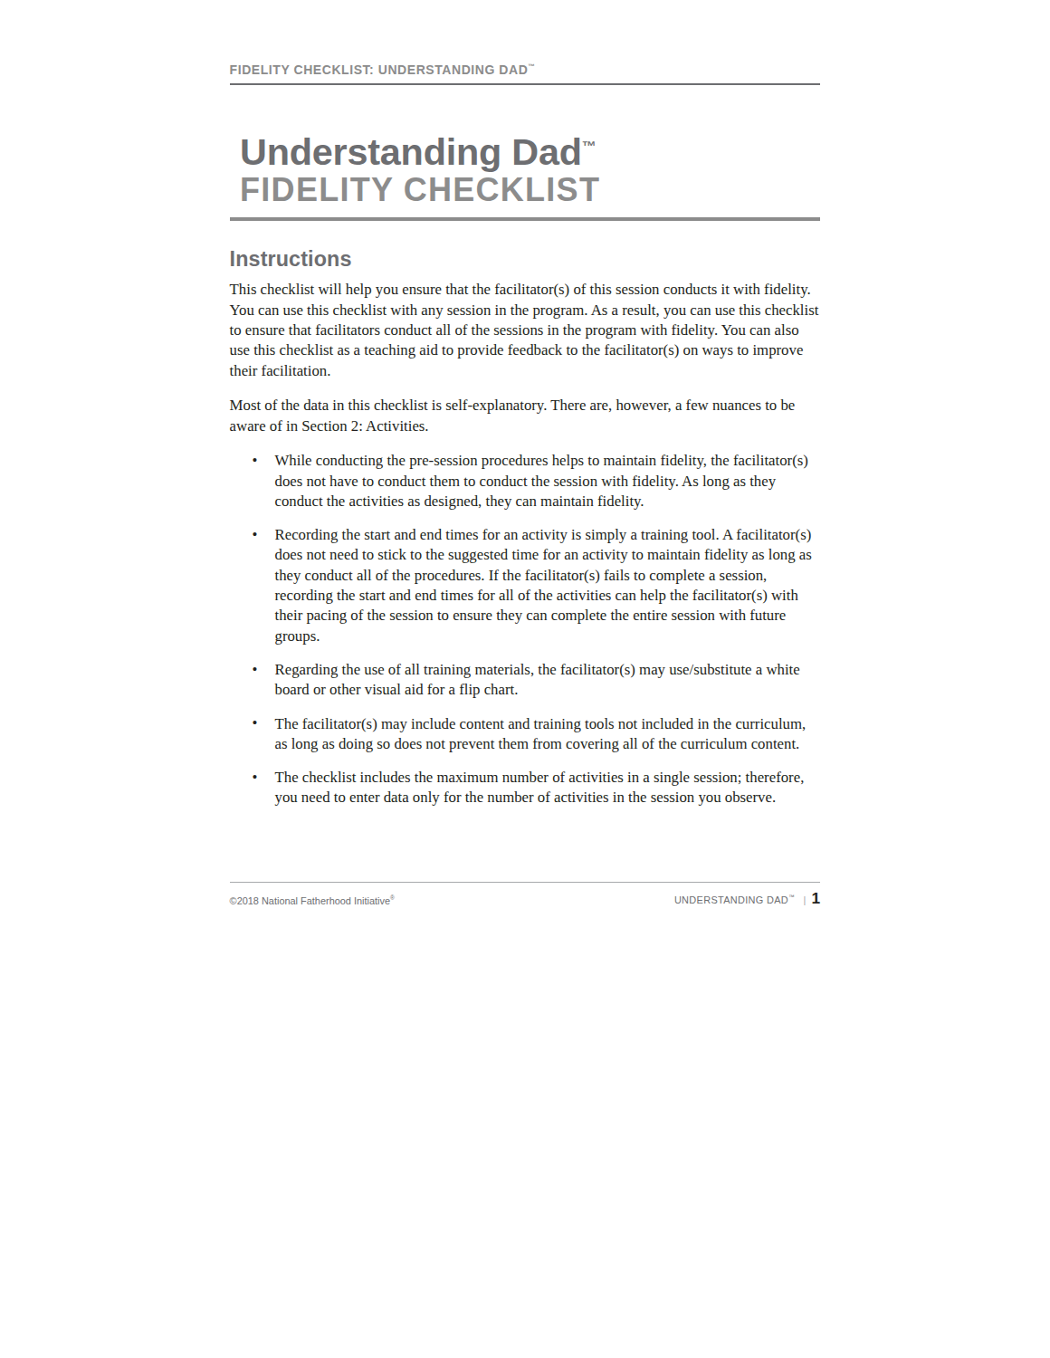FIDELITY CHECKLIST: UNDERSTANDING DAD™
Understanding Dad™
FIDELITY CHECKLIST
Instructions
This checklist will help you ensure that the facilitator(s) of this session conducts it with fidelity. You can use this checklist with any session in the program. As a result, you can use this checklist to ensure that facilitators conduct all of the sessions in the program with fidelity. You can also use this checklist as a teaching aid to provide feedback to the facilitator(s) on ways to improve their facilitation.
Most of the data in this checklist is self-explanatory. There are, however, a few nuances to be aware of in Section 2: Activities.
While conducting the pre-session procedures helps to maintain fidelity, the facilitator(s) does not have to conduct them to conduct the session with fidelity. As long as they conduct the activities as designed, they can maintain fidelity.
Recording the start and end times for an activity is simply a training tool. A facilitator(s) does not need to stick to the suggested time for an activity to maintain fidelity as long as they conduct all of the procedures. If the facilitator(s) fails to complete a session, recording the start and end times for all of the activities can help the facilitator(s) with their pacing of the session to ensure they can complete the entire session with future groups.
Regarding the use of all training materials, the facilitator(s) may use/substitute a white board or other visual aid for a flip chart.
The facilitator(s) may include content and training tools not included in the curriculum, as long as doing so does not prevent them from covering all of the curriculum content.
The checklist includes the maximum number of activities in a single session; therefore, you need to enter data only for the number of activities in the session you observe.
©2018 National Fatherhood Initiative®
UNDERSTANDING DAD™|1